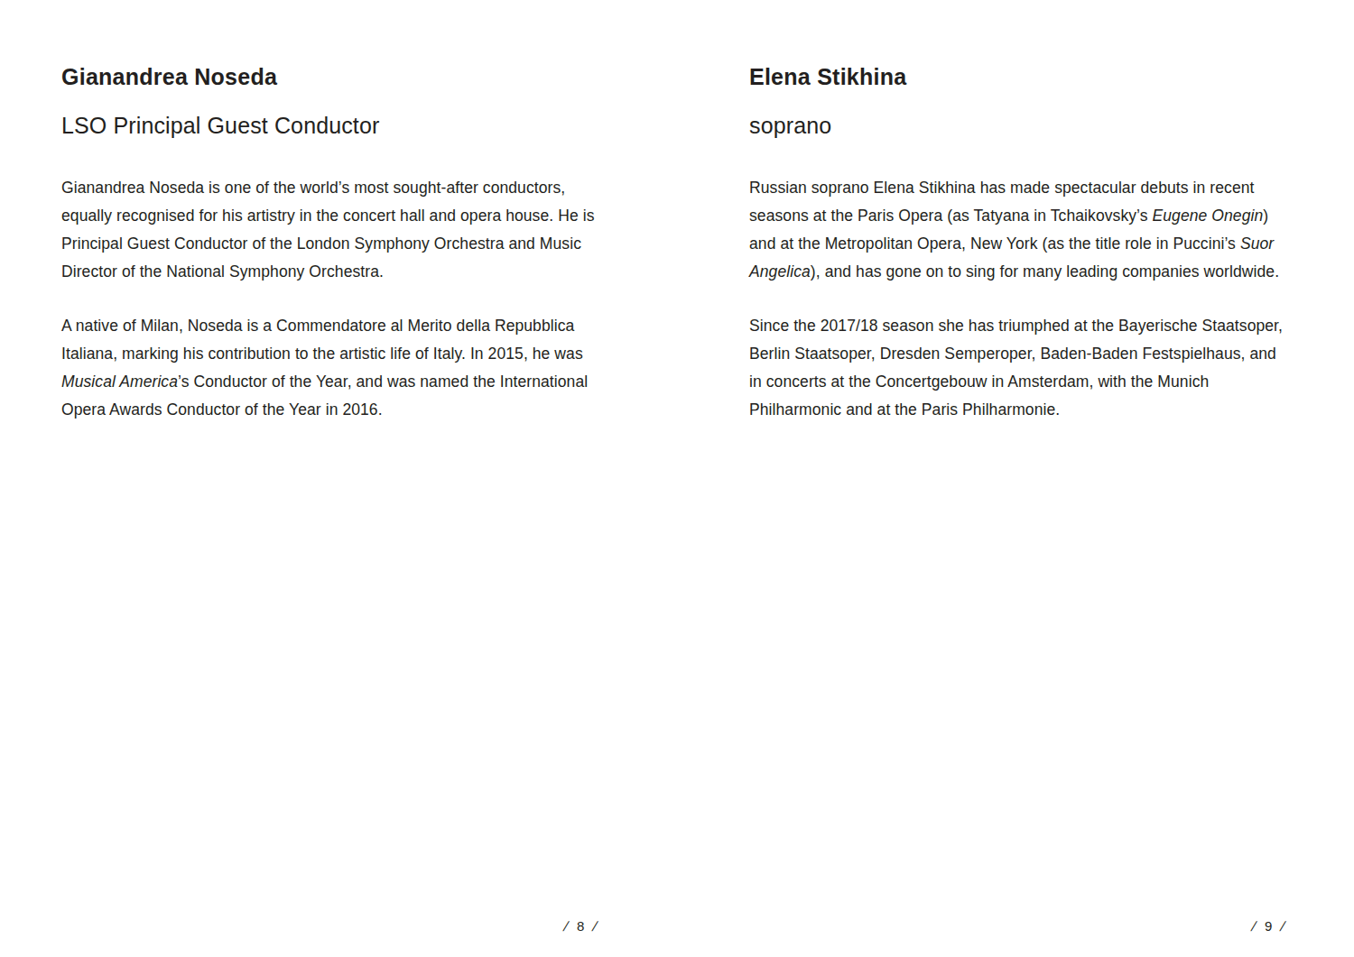Gianandrea Noseda
LSO Principal Guest Conductor
Gianandrea Noseda is one of the world’s most sought-after conductors, equally recognised for his artistry in the concert hall and opera house. He is Principal Guest Conductor of the London Symphony Orchestra and Music Director of the National Symphony Orchestra.
A native of Milan, Noseda is a Commendatore al Merito della Repubblica Italiana, marking his contribution to the artistic life of Italy. In 2015, he was Musical America’s Conductor of the Year, and was named the International Opera Awards Conductor of the Year in 2016.
/8/
Elena Stikhina
soprano
Russian soprano Elena Stikhina has made spectacular debuts in recent seasons at the Paris Opera (as Tatyana in Tchaikovsky’s Eugene Onegin) and at the Metropolitan Opera, New York (as the title role in Puccini’s Suor Angelica), and has gone on to sing for many leading companies worldwide.
Since the 2017/18 season she has triumphed at the Bayerische Staatsoper, Berlin Staatsoper, Dresden Semperoper, Baden-Baden Festspielhaus, and in concerts at the Concertgebouw in Amsterdam, with the Munich Philharmonic and at the Paris Philharmonie.
/9/